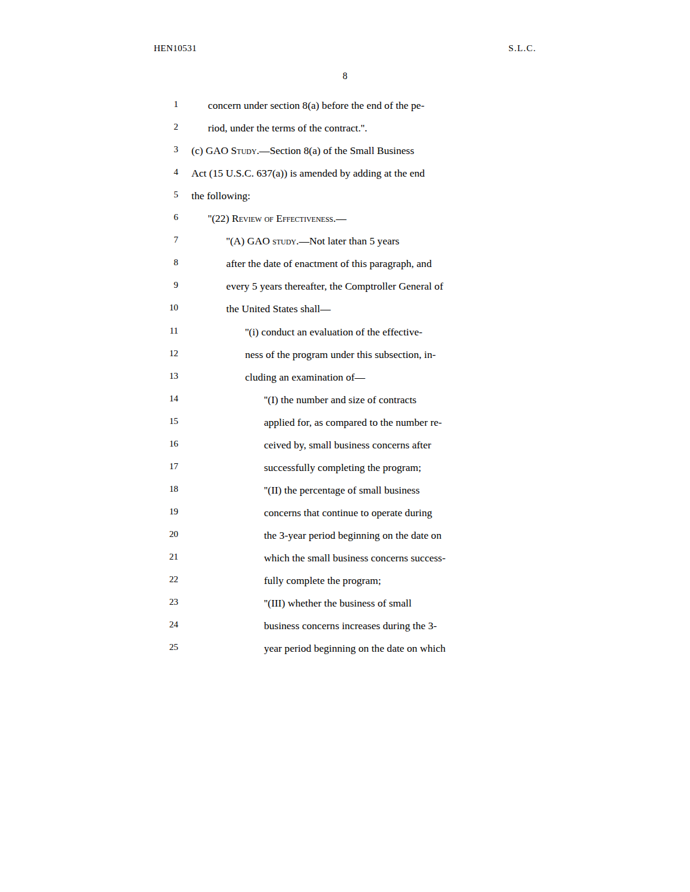HEN10531 S.L.C.
8
| 1 | concern under section 8(a) before the end of the pe- |
| 2 | riod, under the terms of the contract.''. |
| 3 | (c) GAO Study .—Section 8(a) of the Small Business |
| 4 | Act (15 U.S.C. 637(a)) is amended by adding at the end |
| 5 | the following: |
| 6 | ''(22) Review of Effectiveness .— |
| 7 | ''(A) GAO study .—Not later than 5 years |
| 8 | after the date of enactment of this paragraph, and |
| 9 | every 5 years thereafter, the Comptroller General of |
| 10 | the United States shall— |
| 11 | ''(i) conduct an evaluation of the effective- |
| 12 | ness of the program under this subsection, in- |
| 13 | cluding an examination of— |
| 14 | ''(I) the number and size of contracts |
| 15 | applied for, as compared to the number re- |
| 16 | ceived by, small business concerns after |
| 17 | successfully completing the program; |
| 18 | ''(II) the percentage of small business |
| 19 | concerns that continue to operate during |
| 20 | the 3-year period beginning on the date on |
| 21 | which the small business concerns success- |
| 22 | fully complete the program; |
| 23 | ''(III) whether the business of small |
| 24 | business concerns increases during the 3- |
| 25 | year period beginning on the date on which |